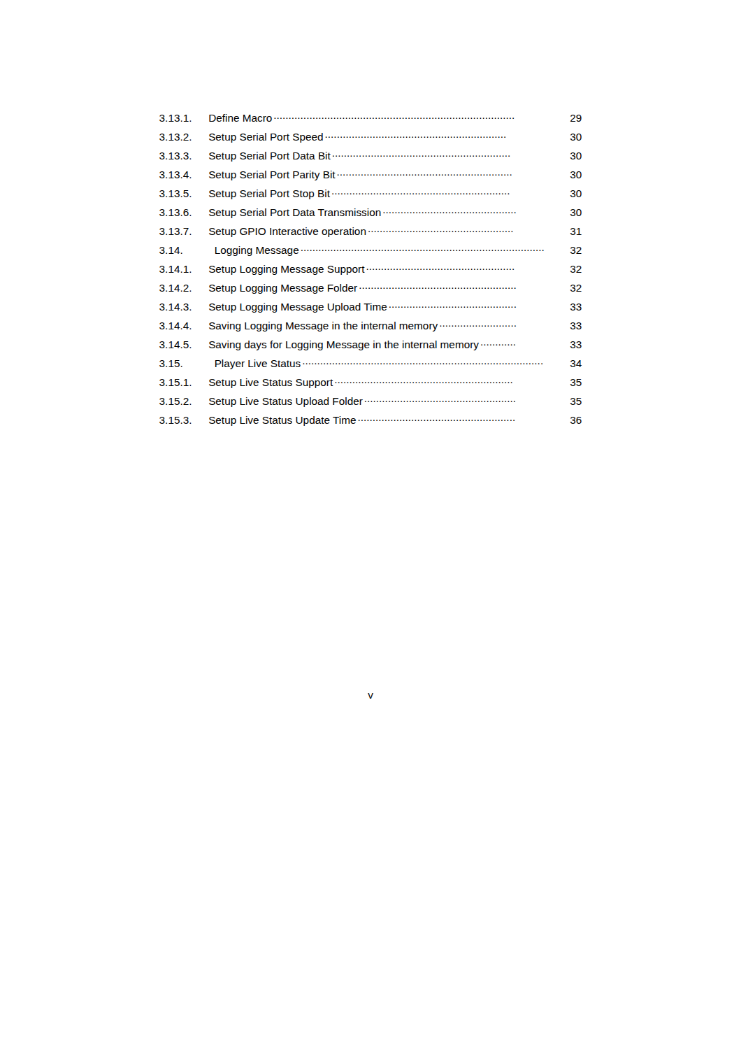| 3.13.1. | Define Macro ................................................................................. | 29 |
| 3.13.2. | Setup Serial Port Speed ............................................................. | 30 |
| 3.13.3. | Setup Serial Port Data Bit ............................................................ | 30 |
| 3.13.4. | Setup Serial Port Parity Bit ........................................................... | 30 |
| 3.13.5. | Setup Serial Port Stop Bit ............................................................ | 30 |
| 3.13.6. | Setup Serial Port Data Transmission ............................................. | 30 |
| 3.13.7. | Setup GPIO Interactive operation ................................................. | 31 |
| 3.14. | Logging Message .................................................................................. | 32 |
| 3.14.1. | Setup Logging Message Support .................................................. | 32 |
| 3.14.2. | Setup Logging Message Folder ..................................................... | 32 |
| 3.14.3. | Setup Logging Message Upload Time ........................................... | 33 |
| 3.14.4. | Saving Logging Message in the internal memory .......................... | 33 |
| 3.14.5. | Saving days for Logging Message in the internal memory ............ | 33 |
| 3.15. | Player Live Status ................................................................................. | 34 |
| 3.15.1. | Setup Live Status Support ............................................................ | 35 |
| 3.15.2. | Setup Live Status Upload Folder ................................................... | 35 |
| 3.15.3. | Setup Live Status Update Time ..................................................... | 36 |
v